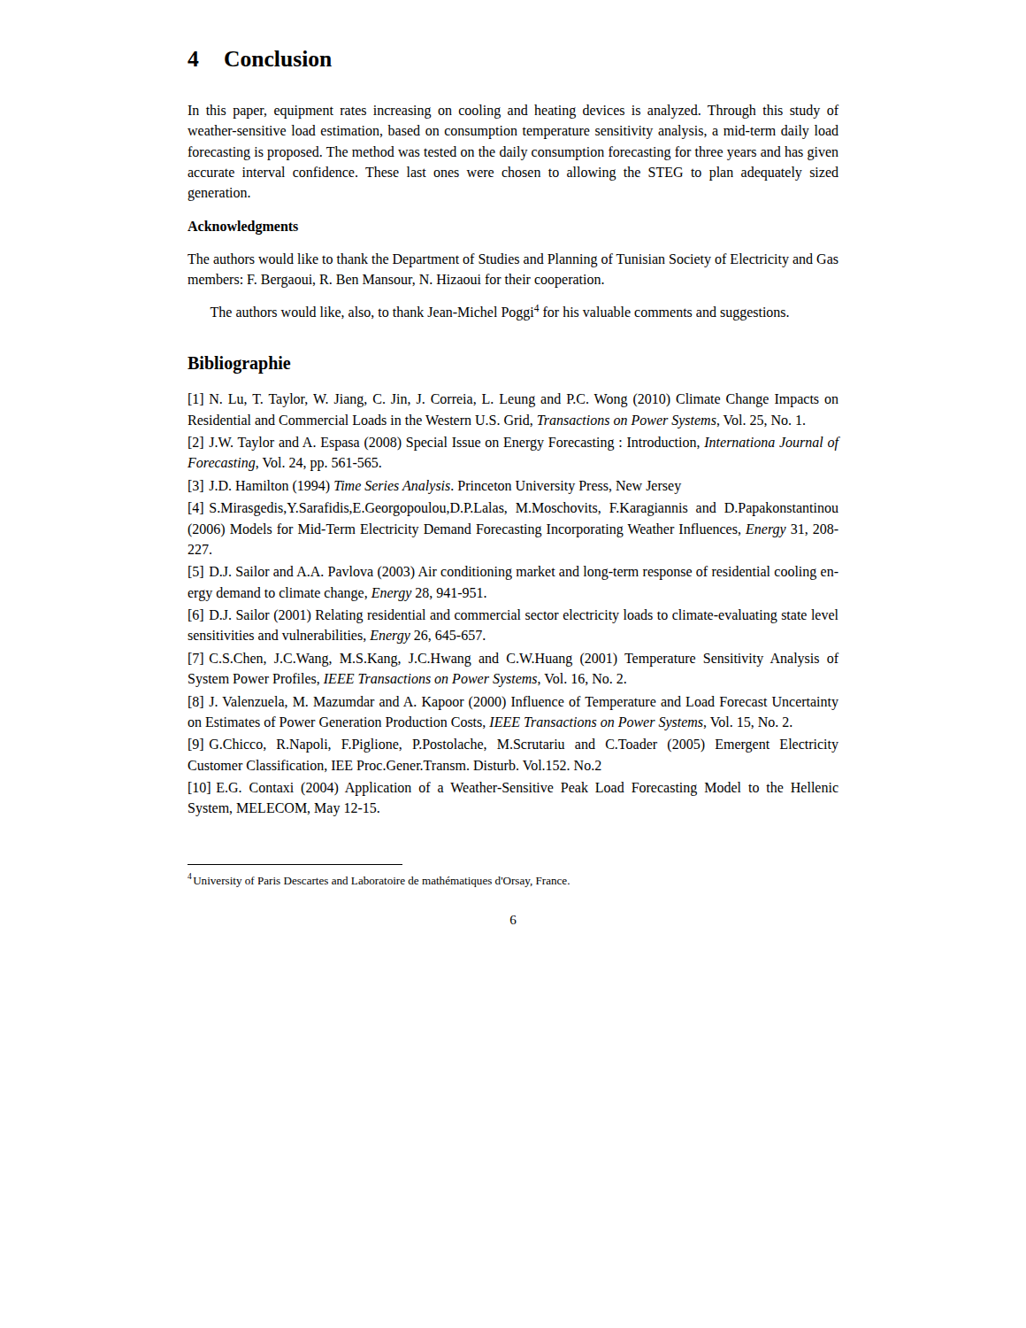4 Conclusion
In this paper, equipment rates increasing on cooling and heating devices is analyzed. Through this study of weather-sensitive load estimation, based on consumption temperature sensitivity analysis, a mid-term daily load forecasting is proposed. The method was tested on the daily consumption forecasting for three years and has given accurate interval confidence. These last ones were chosen to allowing the STEG to plan adequately sized generation.
Acknowledgments
The authors would like to thank the Department of Studies and Planning of Tunisian Society of Electricity and Gas members: F. Bergaoui, R. Ben Mansour, N. Hizaoui for their cooperation.
The authors would like, also, to thank Jean-Michel Poggi4 for his valuable comments and suggestions.
Bibliographie
[1] N. Lu, T. Taylor, W. Jiang, C. Jin, J. Correia, L. Leung and P.C. Wong (2010) Climate Change Impacts on Residential and Commercial Loads in the Western U.S. Grid, Transactions on Power Systems, Vol. 25, No. 1.
[2] J.W. Taylor and A. Espasa (2008) Special Issue on Energy Forecasting : Introduction, Internationa Journal of Forecasting, Vol. 24, pp. 561-565.
[3] J.D. Hamilton (1994) Time Series Analysis. Princeton University Press, New Jersey
[4] S.Mirasgedis,Y.Sarafidis,E.Georgopoulou,D.P.Lalas, M.Moschovits, F.Karagiannis and D.Papakonstantinou (2006) Models for Mid-Term Electricity Demand Forecasting Incorporating Weather Influences, Energy 31, 208-227.
[5] D.J. Sailor and A.A. Pavlova (2003) Air conditioning market and long-term response of residential cooling energy demand to climate change, Energy 28, 941-951.
[6] D.J. Sailor (2001) Relating residential and commercial sector electricity loads to climate-evaluating state level sensitivities and vulnerabilities, Energy 26, 645-657.
[7] C.S.Chen, J.C.Wang, M.S.Kang, J.C.Hwang and C.W.Huang (2001) Temperature Sensitivity Analysis of System Power Profiles, IEEE Transactions on Power Systems, Vol. 16, No. 2.
[8] J. Valenzuela, M. Mazumdar and A. Kapoor (2000) Influence of Temperature and Load Forecast Uncertainty on Estimates of Power Generation Production Costs, IEEE Transactions on Power Systems, Vol. 15, No. 2.
[9] G.Chicco, R.Napoli, F.Piglione, P.Postolache, M.Scrutariu and C.Toader (2005) Emergent Electricity Customer Classification, IEE Proc.Gener.Transm. Disturb. Vol.152. No.2
[10] E.G. Contaxi (2004) Application of a Weather-Sensitive Peak Load Forecasting Model to the Hellenic System, MELECOM, May 12-15.
4University of Paris Descartes and Laboratoire de mathématiques d'Orsay, France.
6